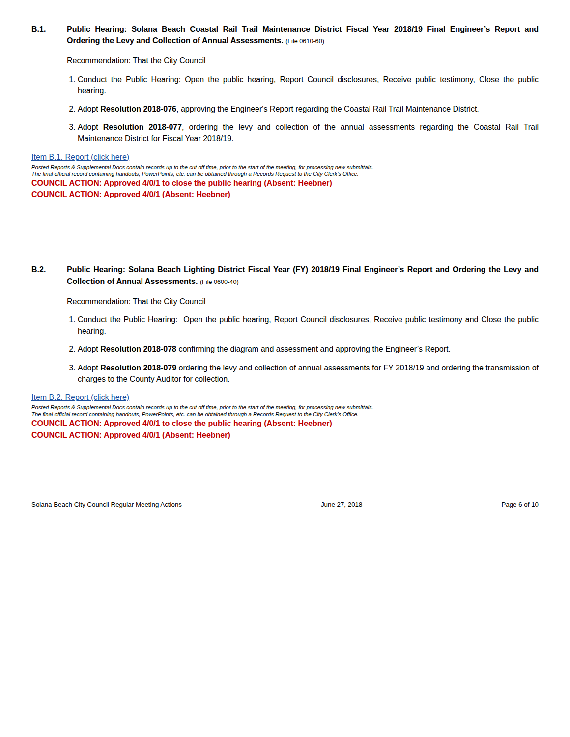B.1.
Public Hearing: Solana Beach Coastal Rail Trail Maintenance District Fiscal Year 2018/19 Final Engineer’s Report and Ordering the Levy and Collection of Annual Assessments. (File 0610-60)
Recommendation: That the City Council
Conduct the Public Hearing: Open the public hearing, Report Council disclosures, Receive public testimony, Close the public hearing.
Adopt Resolution 2018-076, approving the Engineer's Report regarding the Coastal Rail Trail Maintenance District.
Adopt Resolution 2018-077, ordering the levy and collection of the annual assessments regarding the Coastal Rail Trail Maintenance District for Fiscal Year 2018/19.
Item B.1. Report (click here)
Posted Reports & Supplemental Docs contain records up to the cut off time, prior to the start of the meeting, for processing new submittals.
The final official record containing handouts, PowerPoints, etc. can be obtained through a Records Request to the City Clerk’s Office.
COUNCIL ACTION: Approved 4/0/1 to close the public hearing (Absent: Heebner)
COUNCIL ACTION: Approved 4/0/1 (Absent: Heebner)
B.2.
Public Hearing: Solana Beach Lighting District Fiscal Year (FY) 2018/19 Final Engineer’s Report and Ordering the Levy and Collection of Annual Assessments. (File 0600-40)
Recommendation: That the City Council
Conduct the Public Hearing: Open the public hearing, Report Council disclosures, Receive public testimony and Close the public hearing.
Adopt Resolution 2018-078 confirming the diagram and assessment and approving the Engineer’s Report.
Adopt Resolution 2018-079 ordering the levy and collection of annual assessments for FY 2018/19 and ordering the transmission of charges to the County Auditor for collection.
Item B.2. Report (click here)
Posted Reports & Supplemental Docs contain records up to the cut off time, prior to the start of the meeting, for processing new submittals.
The final official record containing handouts, PowerPoints, etc. can be obtained through a Records Request to the City Clerk’s Office.
COUNCIL ACTION: Approved 4/0/1 to close the public hearing (Absent: Heebner)
COUNCIL ACTION: Approved 4/0/1 (Absent: Heebner)
Solana Beach City Council Regular Meeting Actions
June 27, 2018
Page 6 of 10